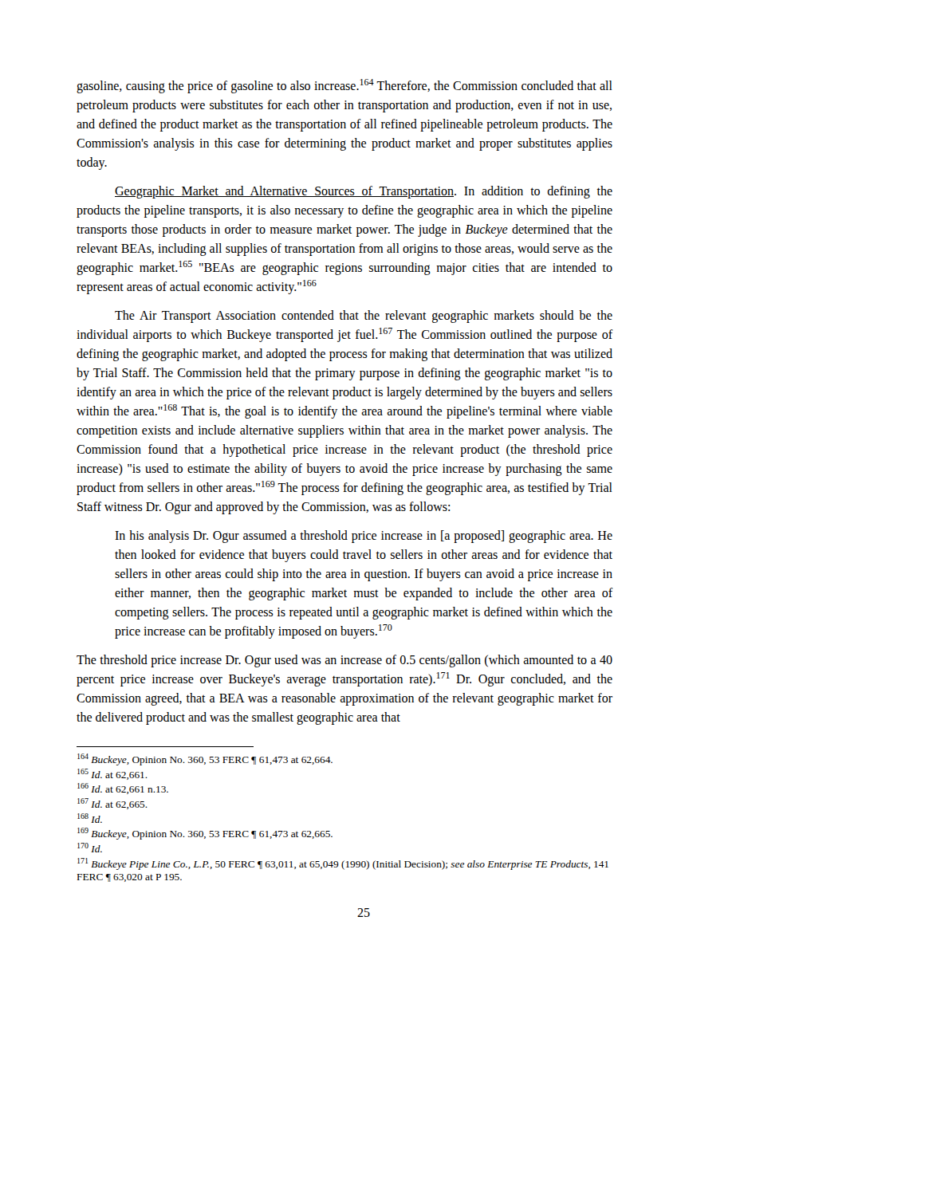gasoline, causing the price of gasoline to also increase.164 Therefore, the Commission concluded that all petroleum products were substitutes for each other in transportation and production, even if not in use, and defined the product market as the transportation of all refined pipelineable petroleum products. The Commission's analysis in this case for determining the product market and proper substitutes applies today.
Geographic Market and Alternative Sources of Transportation. In addition to defining the products the pipeline transports, it is also necessary to define the geographic area in which the pipeline transports those products in order to measure market power. The judge in Buckeye determined that the relevant BEAs, including all supplies of transportation from all origins to those areas, would serve as the geographic market.165 "BEAs are geographic regions surrounding major cities that are intended to represent areas of actual economic activity."166
The Air Transport Association contended that the relevant geographic markets should be the individual airports to which Buckeye transported jet fuel.167 The Commission outlined the purpose of defining the geographic market, and adopted the process for making that determination that was utilized by Trial Staff. The Commission held that the primary purpose in defining the geographic market "is to identify an area in which the price of the relevant product is largely determined by the buyers and sellers within the area."168 That is, the goal is to identify the area around the pipeline's terminal where viable competition exists and include alternative suppliers within that area in the market power analysis. The Commission found that a hypothetical price increase in the relevant product (the threshold price increase) "is used to estimate the ability of buyers to avoid the price increase by purchasing the same product from sellers in other areas."169 The process for defining the geographic area, as testified by Trial Staff witness Dr. Ogur and approved by the Commission, was as follows:
In his analysis Dr. Ogur assumed a threshold price increase in [a proposed] geographic area. He then looked for evidence that buyers could travel to sellers in other areas and for evidence that sellers in other areas could ship into the area in question. If buyers can avoid a price increase in either manner, then the geographic market must be expanded to include the other area of competing sellers. The process is repeated until a geographic market is defined within which the price increase can be profitably imposed on buyers.170
The threshold price increase Dr. Ogur used was an increase of 0.5 cents/gallon (which amounted to a 40 percent price increase over Buckeye's average transportation rate).171 Dr. Ogur concluded, and the Commission agreed, that a BEA was a reasonable approximation of the relevant geographic market for the delivered product and was the smallest geographic area that
164 Buckeye, Opinion No. 360, 53 FERC ¶ 61,473 at 62,664.
165 Id. at 62,661.
166 Id. at 62,661 n.13.
167 Id. at 62,665.
168 Id.
169 Buckeye, Opinion No. 360, 53 FERC ¶ 61,473 at 62,665.
170 Id.
171 Buckeye Pipe Line Co., L.P., 50 FERC ¶ 63,011, at 65,049 (1990) (Initial Decision); see also Enterprise TE Products, 141 FERC ¶ 63,020 at P 195.
25